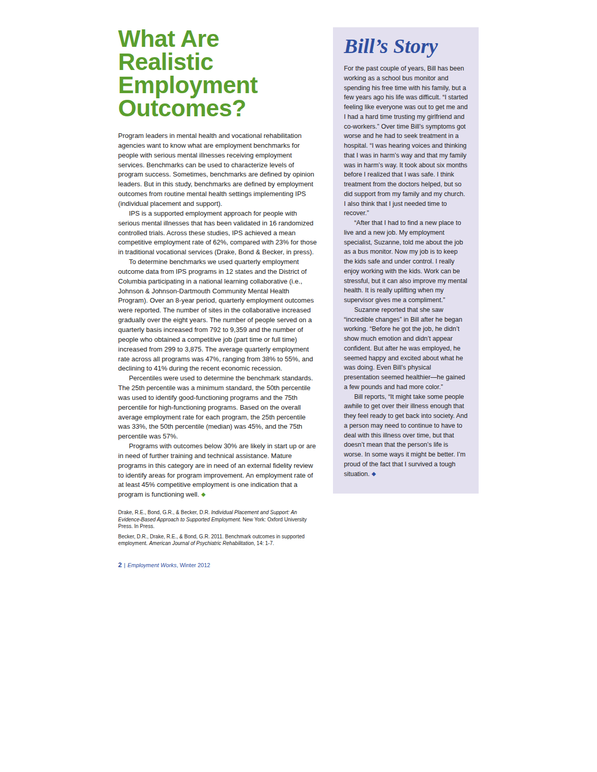What Are Realistic Employment Outcomes?
Program leaders in mental health and vocational rehabilitation agencies want to know what are employment benchmarks for people with serious mental illnesses receiving employment services. Benchmarks can be used to characterize levels of program success. Sometimes, benchmarks are defined by opinion leaders. But in this study, benchmarks are defined by employment outcomes from routine mental health settings implementing IPS (individual placement and support).
IPS is a supported employment approach for people with serious mental illnesses that has been validated in 16 randomized controlled trials. Across these studies, IPS achieved a mean competitive employment rate of 62%, compared with 23% for those in traditional vocational services (Drake, Bond & Becker, in press).
To determine benchmarks we used quarterly employment outcome data from IPS programs in 12 states and the District of Columbia participating in a national learning collaborative (i.e., Johnson & Johnson-Dartmouth Community Mental Health Program). Over an 8-year period, quarterly employment outcomes were reported. The number of sites in the collaborative increased gradually over the eight years. The number of people served on a quarterly basis increased from 792 to 9,359 and the number of people who obtained a competitive job (part time or full time) increased from 299 to 3,875. The average quarterly employment rate across all programs was 47%, ranging from 38% to 55%, and declining to 41% during the recent economic recession.
Percentiles were used to determine the benchmark standards. The 25th percentile was a minimum standard, the 50th percentile was used to identify good-functioning programs and the 75th percentile for high-functioning programs. Based on the overall average employment rate for each program, the 25th percentile was 33%, the 50th percentile (median) was 45%, and the 75th percentile was 57%.
Programs with outcomes below 30% are likely in start up or are in need of further training and technical assistance. Mature programs in this category are in need of an external fidelity review to identify areas for program improvement. An employment rate of at least 45% competitive employment is one indication that a program is functioning well. ◆
Drake, R.E., Bond, G.R., & Becker, D.R. Individual Placement and Support: An Evidence-Based Approach to Supported Employment. New York: Oxford University Press. In Press.
Becker, D.R., Drake, R.E., & Bond, G.R. 2011. Benchmark outcomes in supported employment. American Journal of Psychiatric Rehabilitation, 14: 1-7.
2|Employment Works, Winter 2012
Bill’s Story
For the past couple of years, Bill has been working as a school bus monitor and spending his free time with his family, but a few years ago his life was difficult. “I started feeling like everyone was out to get me and I had a hard time trusting my girlfriend and co-workers.” Over time Bill’s symptoms got worse and he had to seek treatment in a hospital. “I was hearing voices and thinking that I was in harm’s way and that my family was in harm’s way. It took about six months before I realized that I was safe. I think treatment from the doctors helped, but so did support from my family and my church. I also think that I just needed time to recover.”
“After that I had to find a new place to live and a new job. My employment specialist, Suzanne, told me about the job as a bus monitor. Now my job is to keep the kids safe and under control. I really enjoy working with the kids. Work can be stressful, but it can also improve my mental health. It is really uplifting when my supervisor gives me a compliment.”
Suzanne reported that she saw “incredible changes” in Bill after he began working. “Before he got the job, he didn’t show much emotion and didn’t appear confident. But after he was employed, he seemed happy and excited about what he was doing. Even Bill’s physical presentation seemed healthier—he gained a few pounds and had more color.”
Bill reports, “It might take some people awhile to get over their illness enough that they feel ready to get back into society. And a person may need to continue to have to deal with this illness over time, but that doesn’t mean that the person’s life is worse. In some ways it might be better. I’m proud of the fact that I survived a tough situation. ◆